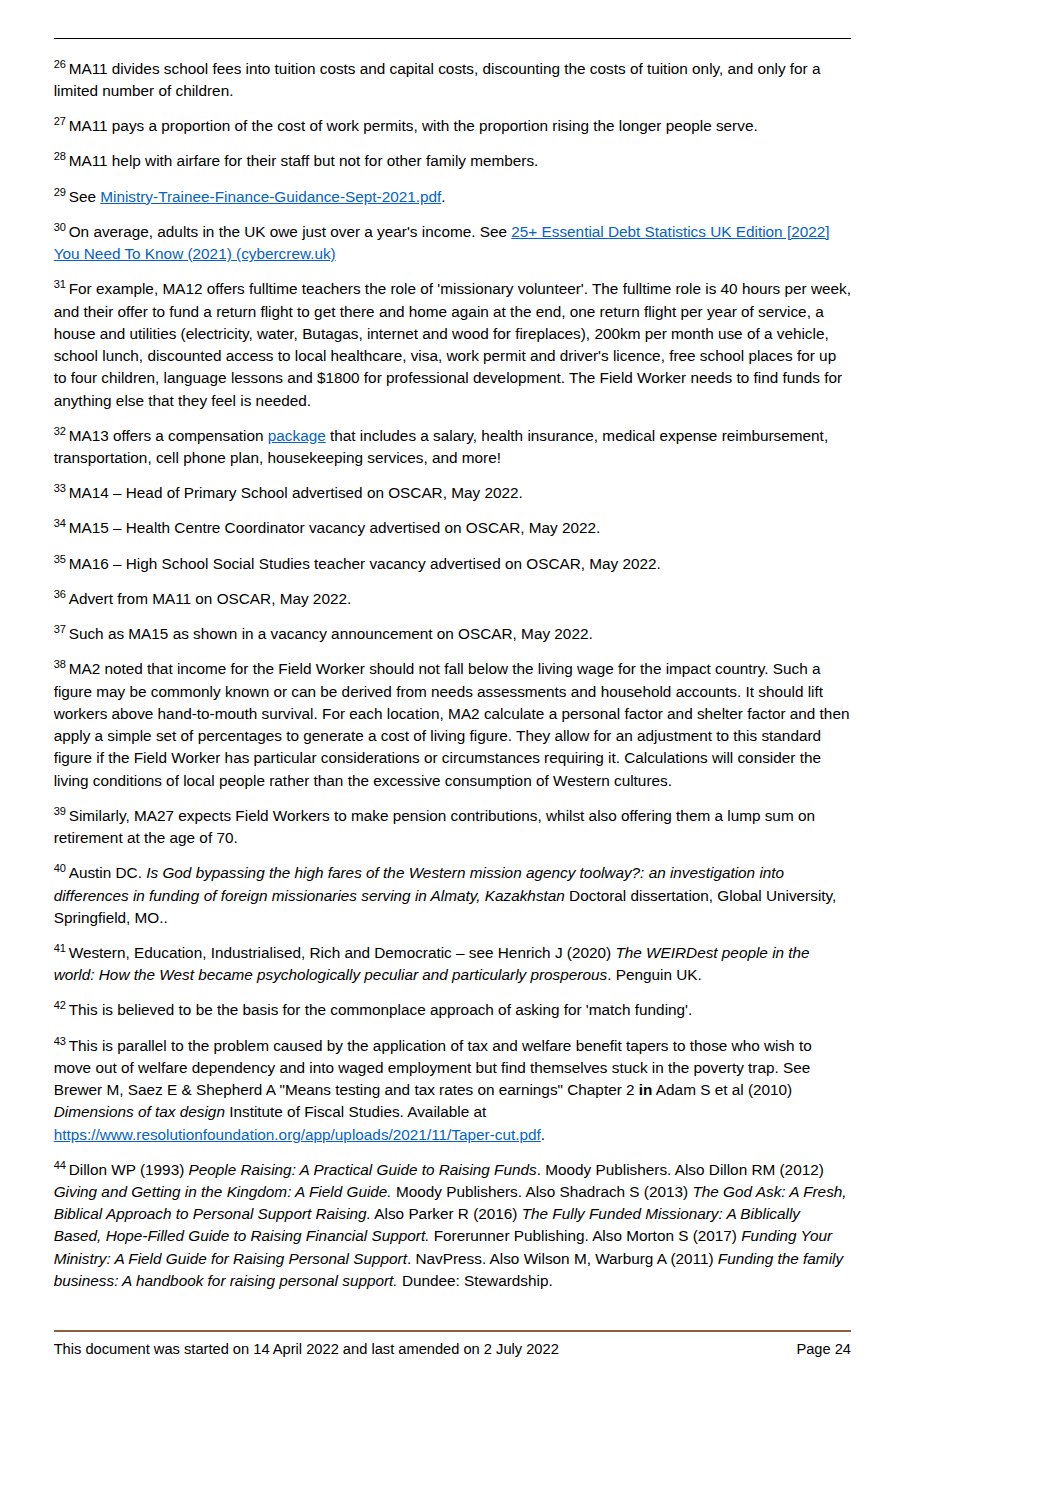26MA11 divides school fees into tuition costs and capital costs, discounting the costs of tuition only, and only for a limited number of children.
27MA11 pays a proportion of the cost of work permits, with the proportion rising the longer people serve.
28MA11 help with airfare for their staff but not for other family members.
29See Ministry-Trainee-Finance-Guidance-Sept-2021.pdf.
30On average, adults in the UK owe just over a year's income. See 25+ Essential Debt Statistics UK Edition [2022] You Need To Know (2021) (cybercrew.uk)
31For example, MA12 offers fulltime teachers the role of 'missionary volunteer'. The fulltime role is 40 hours per week, and their offer to fund a return flight to get there and home again at the end, one return flight per year of service, a house and utilities (electricity, water, Butagas, internet and wood for fireplaces), 200km per month use of a vehicle, school lunch, discounted access to local healthcare, visa, work permit and driver's licence, free school places for up to four children, language lessons and $1800 for professional development. The Field Worker needs to find funds for anything else that they feel is needed.
32MA13 offers a compensation package that includes a salary, health insurance, medical expense reimbursement, transportation, cell phone plan, housekeeping services, and more!
33MA14 – Head of Primary School advertised on OSCAR, May 2022.
34MA15 – Health Centre Coordinator vacancy advertised on OSCAR, May 2022.
35MA16 – High School Social Studies teacher vacancy advertised on OSCAR, May 2022.
36Advert from MA11 on OSCAR, May 2022.
37Such as MA15 as shown in a vacancy announcement on OSCAR, May 2022.
38MA2 noted that income for the Field Worker should not fall below the living wage for the impact country. Such a figure may be commonly known or can be derived from needs assessments and household accounts. It should lift workers above hand-to-mouth survival. For each location, MA2 calculate a personal factor and shelter factor and then apply a simple set of percentages to generate a cost of living figure. They allow for an adjustment to this standard figure if the Field Worker has particular considerations or circumstances requiring it. Calculations will consider the living conditions of local people rather than the excessive consumption of Western cultures.
39Similarly, MA27 expects Field Workers to make pension contributions, whilst also offering them a lump sum on retirement at the age of 70.
40Austin DC. Is God bypassing the high fares of the Western mission agency toolway?: an investigation into differences in funding of foreign missionaries serving in Almaty, Kazakhstan Doctoral dissertation, Global University, Springfield, MO..
41Western, Education, Industrialised, Rich and Democratic – see Henrich J (2020) The WEIRDest people in the world: How the West became psychologically peculiar and particularly prosperous. Penguin UK.
42This is believed to be the basis for the commonplace approach of asking for 'match funding'.
43This is parallel to the problem caused by the application of tax and welfare benefit tapers to those who wish to move out of welfare dependency and into waged employment but find themselves stuck in the poverty trap. See Brewer M, Saez E & Shepherd A "Means testing and tax rates on earnings" Chapter 2 in Adam S et al (2010) Dimensions of tax design Institute of Fiscal Studies. Available at https://www.resolutionfoundation.org/app/uploads/2021/11/Taper-cut.pdf.
44Dillon WP (1993) People Raising: A Practical Guide to Raising Funds. Moody Publishers. Also Dillon RM (2012) Giving and Getting in the Kingdom: A Field Guide. Moody Publishers. Also Shadrach S (2013) The God Ask: A Fresh, Biblical Approach to Personal Support Raising. Also Parker R (2016) The Fully Funded Missionary: A Biblically Based, Hope-Filled Guide to Raising Financial Support. Forerunner Publishing. Also Morton S (2017) Funding Your Ministry: A Field Guide for Raising Personal Support. NavPress. Also Wilson M, Warburg A (2011) Funding the family business: A handbook for raising personal support. Dundee: Stewardship.
This document was started on 14 April 2022 and last amended on 2 July 2022 Page 24